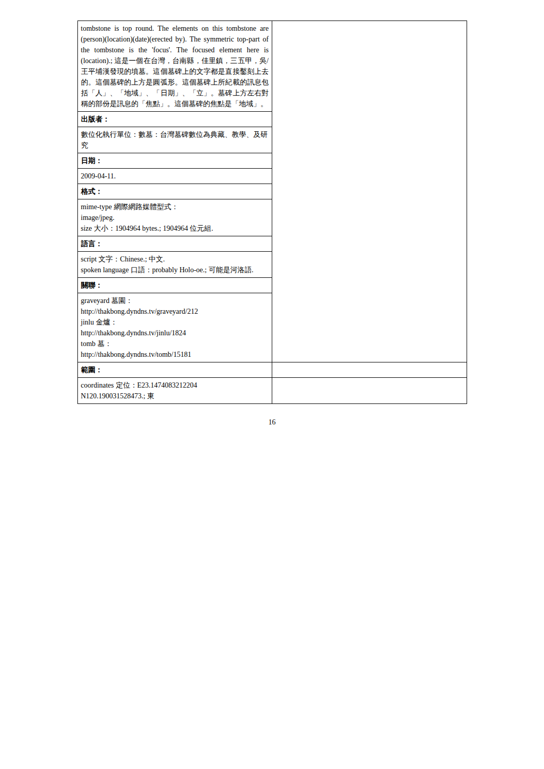| tombstone is top round. The elements on this tombstone are (person)(location)(date)(erected by). The symmetric top-part of the tombstone is the 'focus'. The focused element here is (location).; 這是一個在台灣，台南縣，佳里鎮，三五甲，吳/王平埔漢發現的墳墓。這個墓碑上的文字都是直接鑿刻上去的。這個墓碑的上方是圓弧形。這個墓碑上所紀載的訊息包括「人」、「地域」、「日期」、「立」。墓碑上方左右對稱的部份是訊息的「焦點」。這個墓碑的焦點是「地域」。 | |
| 出版者： |
| 數位化執行單位：數墓：台灣墓碑數位為典藏、教學、及研究 |
| 日期： |
| 2009-04-11. |
| 格式： |
| mime-type 網際網路媒體型式： image/jpeg. size 大小：1904964 bytes.; 1904964 位元組. |
| 語言： |
| script 文字：Chinese.; 中文. spoken language 口語：probably Holo-oe.; 可能是河洛語. |
| 關聯： |
| graveyard 墓園： http://thakbong.dyndns.tv/graveyard/212 jinlu 金爐： http://thakbong.dyndns.tv/jinlu/1824 tomb 墓： http://thakbong.dyndns.tv/tomb/15181 |
| 範圍： | |
| coordinates 定位：E23.1474083212204 N120.190031528473.; 東 | |
16